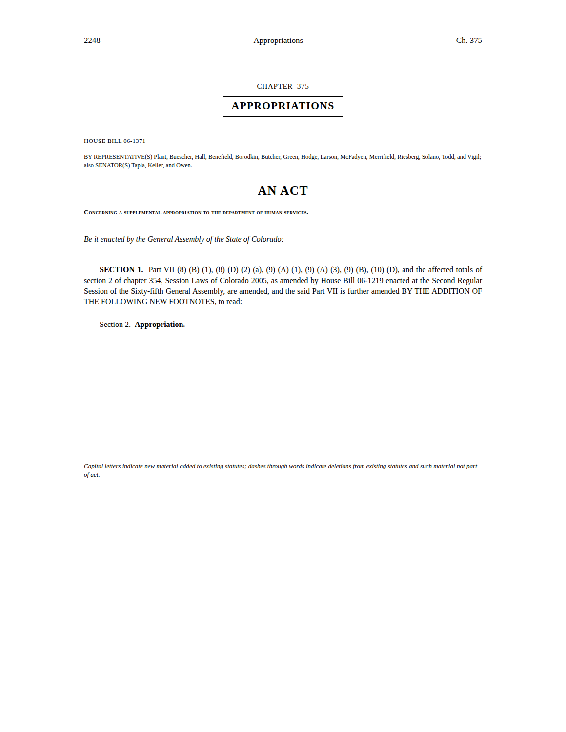2248 Appropriations Ch. 375
CHAPTER 375
APPROPRIATIONS
HOUSE BILL 06-1371
BY REPRESENTATIVE(S) Plant, Buescher, Hall, Benefield, Borodkin, Butcher, Green, Hodge, Larson, McFadyen, Merrifield, Riesberg, Solano, Todd, and Vigil; also SENATOR(S) Tapia, Keller, and Owen.
AN ACT
Concerning a supplemental appropriation to the department of human services.
Be it enacted by the General Assembly of the State of Colorado:
SECTION 1. Part VII (8) (B) (1), (8) (D) (2) (a), (9) (A) (1), (9) (A) (3), (9) (B), (10) (D), and the affected totals of section 2 of chapter 354, Session Laws of Colorado 2005, as amended by House Bill 06-1219 enacted at the Second Regular Session of the Sixty-fifth General Assembly, are amended, and the said Part VII is further amended BY THE ADDITION OF THE FOLLOWING NEW FOOTNOTES, to read:
Section 2. Appropriation.
Capital letters indicate new material added to existing statutes; dashes through words indicate deletions from existing statutes and such material not part of act.